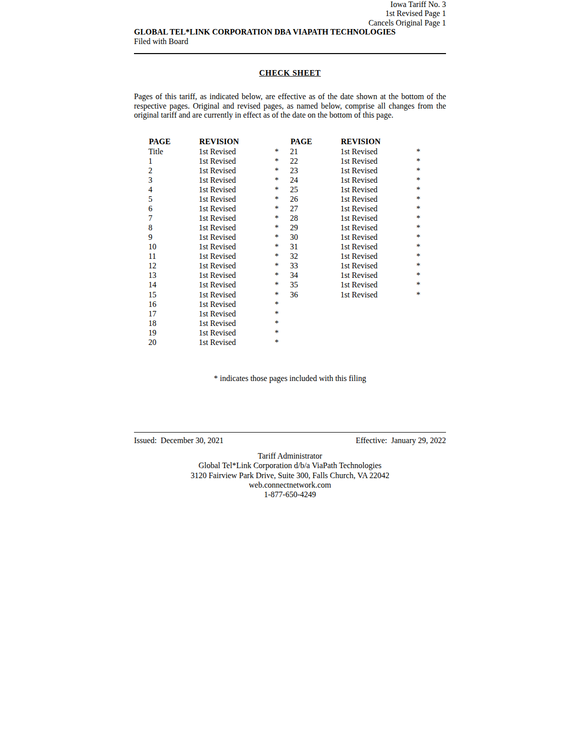Iowa Tariff No. 3
1st Revised Page 1
Cancels Original Page 1
Global Tel*Link Corporation dba ViaPath Technologies
Filed with Board
CHECK SHEET
Pages of this tariff, as indicated below, are effective as of the date shown at the bottom of the respective pages. Original and revised pages, as named below, comprise all changes from the original tariff and are currently in effect as of the date on the bottom of this page.
| PAGE | REVISION | | PAGE | REVISION | |
| Title | 1st Revised | * | 21 | 1st Revised | * |
| 1 | 1st Revised | * | 22 | 1st Revised | * |
| 2 | 1st Revised | * | 23 | 1st Revised | * |
| 3 | 1st Revised | * | 24 | 1st Revised | * |
| 4 | 1st Revised | * | 25 | 1st Revised | * |
| 5 | 1st Revised | * | 26 | 1st Revised | * |
| 6 | 1st Revised | * | 27 | 1st Revised | * |
| 7 | 1st Revised | * | 28 | 1st Revised | * |
| 8 | 1st Revised | * | 29 | 1st Revised | * |
| 9 | 1st Revised | * | 30 | 1st Revised | * |
| 10 | 1st Revised | * | 31 | 1st Revised | * |
| 11 | 1st Revised | * | 32 | 1st Revised | * |
| 12 | 1st Revised | * | 33 | 1st Revised | * |
| 13 | 1st Revised | * | 34 | 1st Revised | * |
| 14 | 1st Revised | * | 35 | 1st Revised | * |
| 15 | 1st Revised | * | 36 | 1st Revised | * |
| 16 | 1st Revised | * | | | |
| 17 | 1st Revised | * | | | |
| 18 | 1st Revised | * | | | |
| 19 | 1st Revised | * | | | |
| 20 | 1st Revised | * | | | |
* indicates those pages included with this filing
Issued: December 30, 2021
Effective: January 29, 2022
Tariff Administrator
Global Tel*Link Corporation d/b/a ViaPath Technologies
3120 Fairview Park Drive, Suite 300, Falls Church, VA 22042
web.connectnetwork.com
1-877-650-4249